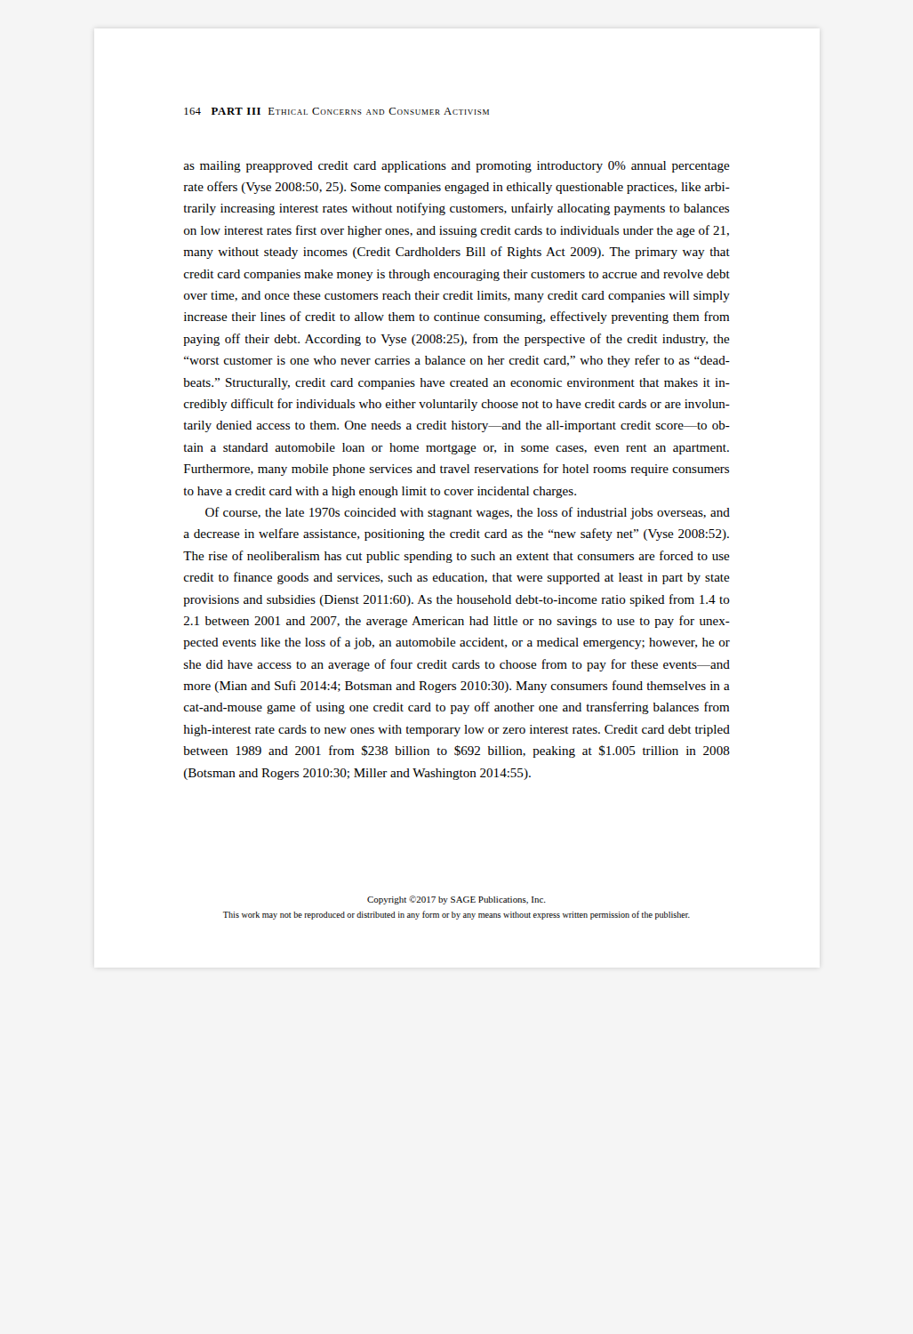164 PART III Ethical Concerns and Consumer Activism
as mailing preapproved credit card applications and promoting introductory 0% annual percentage rate offers (Vyse 2008:50, 25). Some companies engaged in ethically questionable practices, like arbitrarily increasing interest rates without notifying customers, unfairly allocating payments to balances on low interest rates first over higher ones, and issuing credit cards to individuals under the age of 21, many without steady incomes (Credit Cardholders Bill of Rights Act 2009). The primary way that credit card companies make money is through encouraging their customers to accrue and revolve debt over time, and once these customers reach their credit limits, many credit card companies will simply increase their lines of credit to allow them to continue consuming, effectively preventing them from paying off their debt. According to Vyse (2008:25), from the perspective of the credit industry, the “worst customer is one who never carries a balance on her credit card,” who they refer to as “deadbeats.” Structurally, credit card companies have created an economic environment that makes it incredibly difficult for individuals who either voluntarily choose not to have credit cards or are involuntarily denied access to them. One needs a credit history—and the all-important credit score—to obtain a standard automobile loan or home mortgage or, in some cases, even rent an apartment. Furthermore, many mobile phone services and travel reservations for hotel rooms require consumers to have a credit card with a high enough limit to cover incidental charges.
Of course, the late 1970s coincided with stagnant wages, the loss of industrial jobs overseas, and a decrease in welfare assistance, positioning the credit card as the “new safety net” (Vyse 2008:52). The rise of neoliberalism has cut public spending to such an extent that consumers are forced to use credit to finance goods and services, such as education, that were supported at least in part by state provisions and subsidies (Dienst 2011:60). As the household debt-to-income ratio spiked from 1.4 to 2.1 between 2001 and 2007, the average American had little or no savings to use to pay for unexpected events like the loss of a job, an automobile accident, or a medical emergency; however, he or she did have access to an average of four credit cards to choose from to pay for these events—and more (Mian and Sufi 2014:4; Botsman and Rogers 2010:30). Many consumers found themselves in a cat-and-mouse game of using one credit card to pay off another one and transferring balances from high-interest rate cards to new ones with temporary low or zero interest rates. Credit card debt tripled between 1989 and 2001 from $238 billion to $692 billion, peaking at $1.005 trillion in 2008 (Botsman and Rogers 2010:30; Miller and Washington 2014:55).
Copyright ©2017 by SAGE Publications, Inc.
This work may not be reproduced or distributed in any form or by any means without express written permission of the publisher.